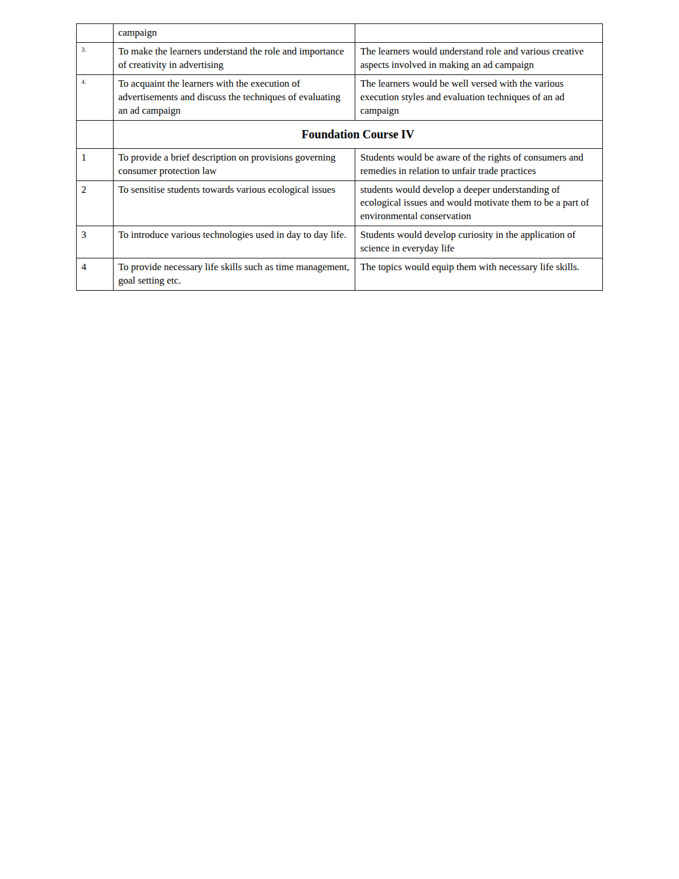| | campaign | |
| 3. | To make the learners understand the role and importance of creativity in advertising | The learners would understand role and various creative aspects involved in making an ad campaign |
| 4. | To acquaint the learners with the execution of advertisements and discuss the techniques of evaluating an ad campaign | The learners would be well versed with the various execution styles and evaluation techniques of an ad campaign |
| | Foundation Course IV |
| 1 | To provide a brief description on provisions governing consumer protection law | Students would be aware of the rights of consumers and remedies in relation to unfair trade practices |
| 2 | To sensitise students towards various ecological issues | students would develop a deeper understanding of ecological issues and would motivate them to be a part of environmental conservation |
| 3 | To introduce various technologies used in day to day life. | Students would develop curiosity in the application of science in everyday life |
| 4 | To provide necessary life skills such as time management, goal setting etc. | The topics would equip them with necessary life skills. |